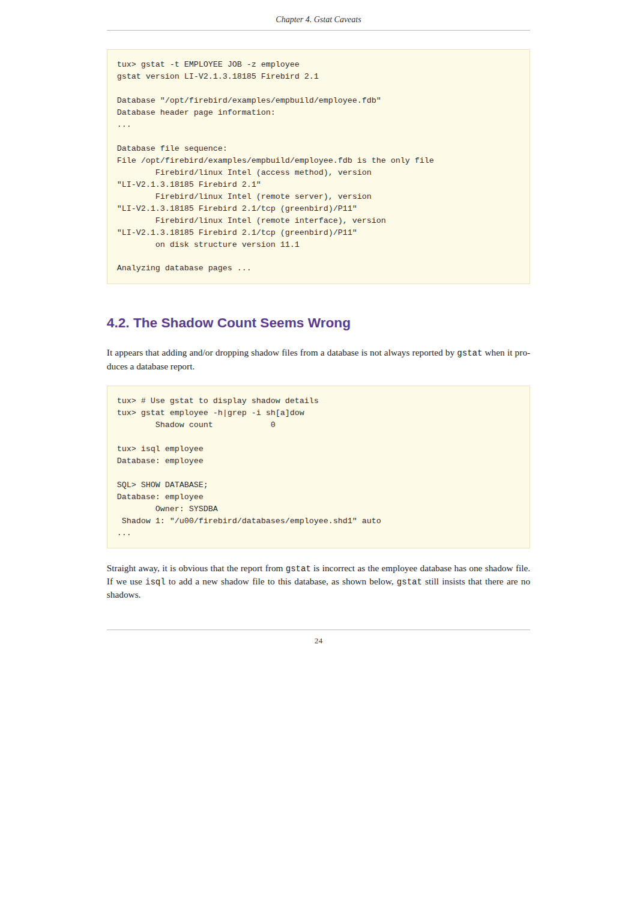Chapter 4. Gstat Caveats
tux> gstat -t EMPLOYEE JOB -z employee
gstat version LI-V2.1.3.18185 Firebird 2.1

Database "/opt/firebird/examples/empbuild/employee.fdb"
Database header page information:
...

Database file sequence:
File /opt/firebird/examples/empbuild/employee.fdb is the only file
        Firebird/linux Intel (access method), version
"LI-V2.1.3.18185 Firebird 2.1"
        Firebird/linux Intel (remote server), version
"LI-V2.1.3.18185 Firebird 2.1/tcp (greenbird)/P11"
        Firebird/linux Intel (remote interface), version
"LI-V2.1.3.18185 Firebird 2.1/tcp (greenbird)/P11"
        on disk structure version 11.1

Analyzing database pages ...
4.2. The Shadow Count Seems Wrong
It appears that adding and/or dropping shadow files from a database is not always reported by gstat when it produces a database report.
tux> # Use gstat to display shadow details
tux> gstat employee -h|grep -i sh[a]dow
        Shadow count            0

tux> isql employee
Database: employee

SQL> SHOW DATABASE;
Database: employee
        Owner: SYSDBA
 Shadow 1: "/u00/firebird/databases/employee.shd1" auto
...
Straight away, it is obvious that the report from gstat is incorrect as the employee database has one shadow file. If we use isql to add a new shadow file to this database, as shown below, gstat still insists that there are no shadows.
24